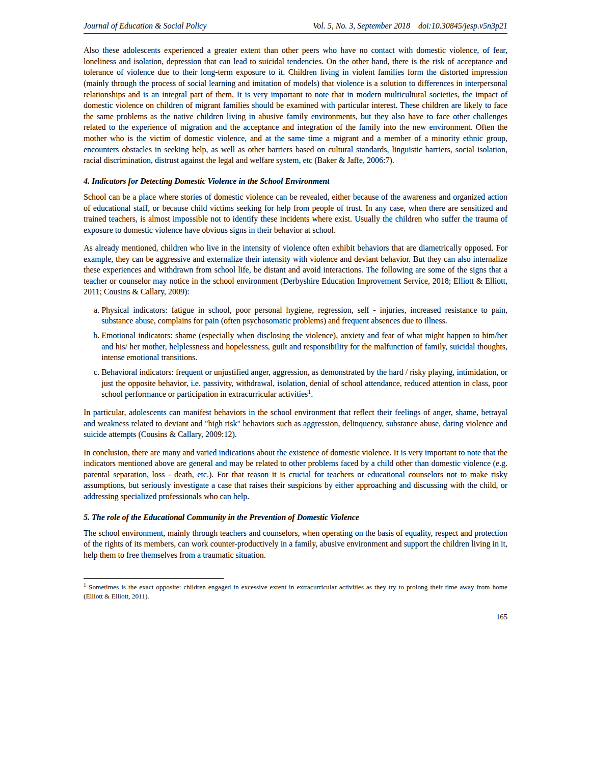Journal of Education & Social Policy Vol. 5, No. 3, September 2018 doi:10.30845/jesp.v5n3p21
Also these adolescents experienced a greater extent than other peers who have no contact with domestic violence, of fear, loneliness and isolation, depression that can lead to suicidal tendencies. On the other hand, there is the risk of acceptance and tolerance of violence due to their long-term exposure to it. Children living in violent families form the distorted impression (mainly through the process of social learning and imitation of models) that violence is a solution to differences in interpersonal relationships and is an integral part of them. It is very important to note that in modern multicultural societies, the impact of domestic violence on children of migrant families should be examined with particular interest. These children are likely to face the same problems as the native children living in abusive family environments, but they also have to face other challenges related to the experience of migration and the acceptance and integration of the family into the new environment. Often the mother who is the victim of domestic violence, and at the same time a migrant and a member of a minority ethnic group, encounters obstacles in seeking help, as well as other barriers based on cultural standards, linguistic barriers, social isolation, racial discrimination, distrust against the legal and welfare system, etc (Baker & Jaffe, 2006:7).
4. Indicators for Detecting Domestic Violence in the School Environment
School can be a place where stories of domestic violence can be revealed, either because of the awareness and organized action of educational staff, or because child victims seeking for help from people of trust. In any case, when there are sensitized and trained teachers, is almost impossible not to identify these incidents where exist. Usually the children who suffer the trauma of exposure to domestic violence have obvious signs in their behavior at school.
As already mentioned, children who live in the intensity of violence often exhibit behaviors that are diametrically opposed. For example, they can be aggressive and externalize their intensity with violence and deviant behavior. But they can also internalize these experiences and withdrawn from school life, be distant and avoid interactions. The following are some of the signs that a teacher or counselor may notice in the school environment (Derbyshire Education Improvement Service, 2018; Elliott & Elliott, 2011; Cousins & Callary, 2009):
Physical indicators: fatigue in school, poor personal hygiene, regression, self - injuries, increased resistance to pain, substance abuse, complains for pain (often psychosomatic problems) and frequent absences due to illness.
Emotional indicators: shame (especially when disclosing the violence), anxiety and fear of what might happen to him/her and his/ her mother, helplessness and hopelessness, guilt and responsibility for the malfunction of family, suicidal thoughts, intense emotional transitions.
Behavioral indicators: frequent or unjustified anger, aggression, as demonstrated by the hard / risky playing, intimidation, or just the opposite behavior, i.e. passivity, withdrawal, isolation, denial of school attendance, reduced attention in class, poor school performance or participation in extracurricular activities1.
In particular, adolescents can manifest behaviors in the school environment that reflect their feelings of anger, shame, betrayal and weakness related to deviant and "high risk" behaviors such as aggression, delinquency, substance abuse, dating violence and suicide attempts (Cousins & Callary, 2009:12).
In conclusion, there are many and varied indications about the existence of domestic violence. It is very important to note that the indicators mentioned above are general and may be related to other problems faced by a child other than domestic violence (e.g. parental separation, loss - death, etc.). For that reason it is crucial for teachers or educational counselors not to make risky assumptions, but seriously investigate a case that raises their suspicions by either approaching and discussing with the child, or addressing specialized professionals who can help.
5. The role of the Educational Community in the Prevention of Domestic Violence
The school environment, mainly through teachers and counselors, when operating on the basis of equality, respect and protection of the rights of its members, can work counter-productively in a family, abusive environment and support the children living in it, help them to free themselves from a traumatic situation.
1 Sometimes is the exact opposite: children engaged in excessive extent in extracurricular activities as they try to prolong their time away from home (Elliott & Elliott, 2011).
165